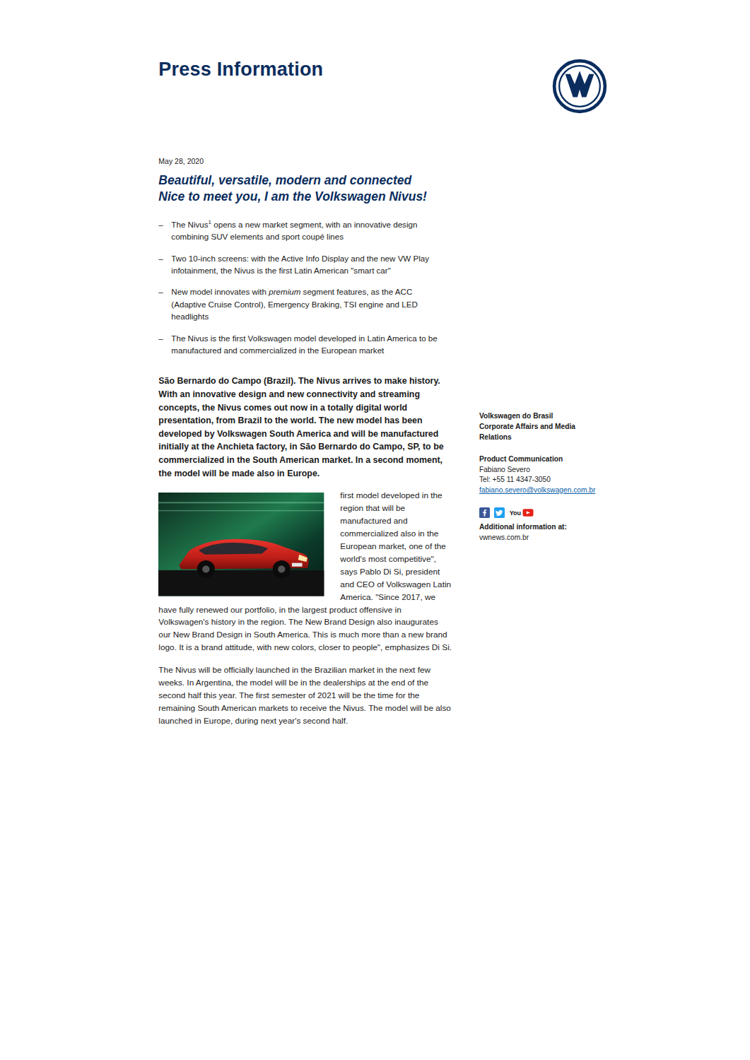Press Information
May 28, 2020
Beautiful, versatile, modern and connected
Nice to meet you, I am the Volkswagen Nivus!
The Nivus1 opens a new market segment, with an innovative design combining SUV elements and sport coupé lines
Two 10-inch screens: with the Active Info Display and the new VW Play infotainment, the Nivus is the first Latin American "smart car"
New model innovates with premium segment features, as the ACC (Adaptive Cruise Control), Emergency Braking, TSI engine and LED headlights
The Nivus is the first Volkswagen model developed in Latin America to be manufactured and commercialized in the European market
São Bernardo do Campo (Brazil). The Nivus arrives to make history. With an innovative design and new connectivity and streaming concepts, the Nivus comes out now in a totally digital world presentation, from Brazil to the world. The new model has been developed by Volkswagen South America and will be manufactured initially at the Anchieta factory, in São Bernardo do Campo, SP, to be commercialized in the South American market. In a second moment, the model will be made also in Europe.
first model developed in the region that will be manufactured and commercialized also in the European market, one of the world's most competitive", says Pablo Di Si, president and CEO of Volkswagen Latin America. "Since 2017, we have fully renewed our portfolio, in the largest product offensive in Volkswagen's history in the region. The New Brand Design also inaugurates our New Brand Design in South America. This is much more than a new brand logo. It is a brand attitude, with new colors, closer to people", emphasizes Di Si.
The Nivus will be officially launched in the Brazilian market in the next few weeks. In Argentina, the model will be in the dealerships at the end of the second half this year. The first semester of 2021 will be the time for the remaining South American markets to receive the Nivus. The model will be also launched in Europe, during next year's second half.
Volkswagen do Brasil
Corporate Affairs and Media Relations
Product Communication
Fabiano Severo
Tel: +55 11 4347-3050
fabiano.severo@volkswagen.com.br
You
Additional information at:
vwnews.com.br